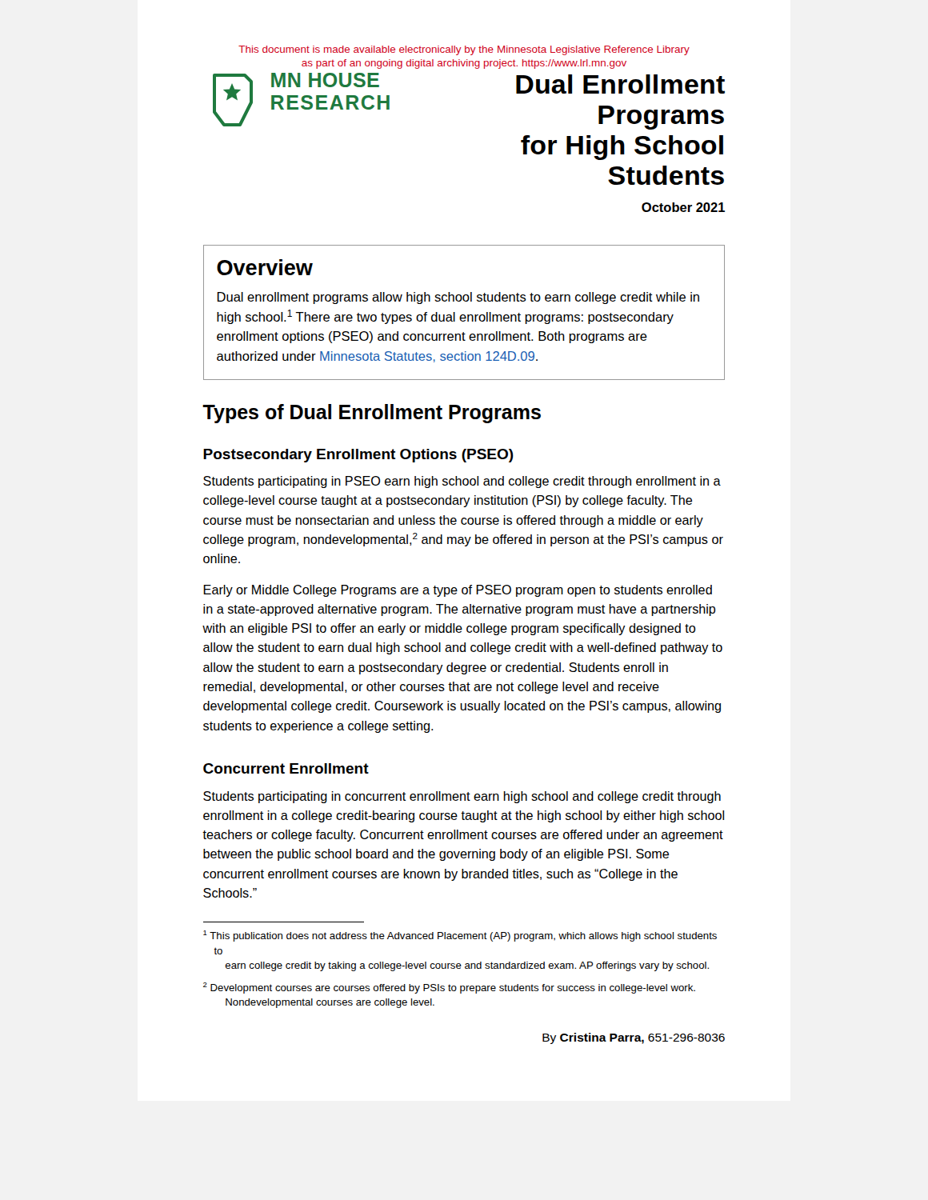This document is made available electronically by the Minnesota Legislative Reference Library
as part of an ongoing digital archiving project. https://www.lrl.mn.gov
MN HOUSE RESEARCH
Dual Enrollment Programs
for High School Students
October 2021
Overview
Dual enrollment programs allow high school students to earn college credit while in high school.1 There are two types of dual enrollment programs: postsecondary enrollment options (PSEO) and concurrent enrollment. Both programs are authorized under Minnesota Statutes, section 124D.09.
Types of Dual Enrollment Programs
Postsecondary Enrollment Options (PSEO)
Students participating in PSEO earn high school and college credit through enrollment in a college-level course taught at a postsecondary institution (PSI) by college faculty. The course must be nonsectarian and unless the course is offered through a middle or early college program, nondevelopmental,2 and may be offered in person at the PSI’s campus or online.
Early or Middle College Programs are a type of PSEO program open to students enrolled in a state-approved alternative program. The alternative program must have a partnership with an eligible PSI to offer an early or middle college program specifically designed to allow the student to earn dual high school and college credit with a well-defined pathway to allow the student to earn a postsecondary degree or credential. Students enroll in remedial, developmental, or other courses that are not college level and receive developmental college credit. Coursework is usually located on the PSI’s campus, allowing students to experience a college setting.
Concurrent Enrollment
Students participating in concurrent enrollment earn high school and college credit through enrollment in a college credit-bearing course taught at the high school by either high school teachers or college faculty. Concurrent enrollment courses are offered under an agreement between the public school board and the governing body of an eligible PSI. Some concurrent enrollment courses are known by branded titles, such as “College in the Schools.”
1 This publication does not address the Advanced Placement (AP) program, which allows high school students to earn college credit by taking a college-level course and standardized exam. AP offerings vary by school.
2 Development courses are courses offered by PSIs to prepare students for success in college-level work. Nondevelopmental courses are college level.
By Cristina Parra, 651-296-8036